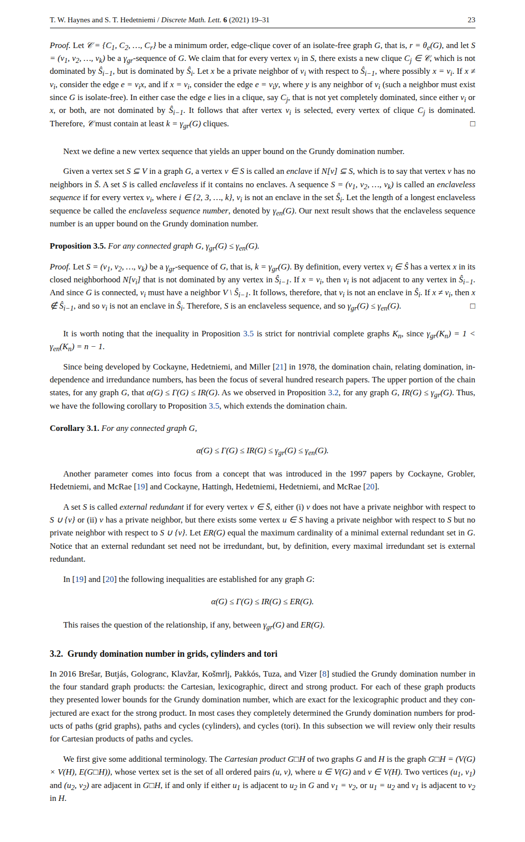T. W. Haynes and S. T. Hedetniemi / Discrete Math. Lett. 6 (2021) 19–31
23
Proof. Let 𝒞 = {C1, C2, …, Cr} be a minimum order, edge-clique cover of an isolate-free graph G, that is, r = θe(G), and let S = (v1, v2, …, vk) be a γgr-sequence of G. We claim that for every vertex vi in S, there exists a new clique Cj ∈ 𝒞, which is not dominated by Ŝi−1, but is dominated by Ŝi. Let x be a private neighbor of vi with respect to Ŝi−1, where possibly x = vi. If x ≠ vi, consider the edge e = vix, and if x = vi, consider the edge e = viy, where y is any neighbor of vi (such a neighbor must exist since G is isolate-free). In either case the edge e lies in a clique, say Cj, that is not yet completely dominated, since either vi or x, or both, are not dominated by Ŝi−1. It follows that after vertex vi is selected, every vertex of clique Cj is dominated. Therefore, 𝒞 must contain at least k = γgr(G) cliques.
Next we define a new vertex sequence that yields an upper bound on the Grundy domination number.
Given a vertex set S ⊆ V in a graph G, a vertex v ∈ S is called an enclave if N[v] ⊆ S, which is to say that vertex v has no neighbors in S̄. A set S is called enclaveless if it contains no enclaves. A sequence S = (v1, v2, …, vk) is called an enclaveless sequence if for every vertex vi, where i ∈ {2, 3, …, k}, vi is not an enclave in the set Ŝi. Let the length of a longest enclaveless sequence be called the enclaveless sequence number, denoted by γen(G). Our next result shows that the enclaveless sequence number is an upper bound on the Grundy domination number.
Proposition 3.5. For any connected graph G, γgr(G) ≤ γen(G).
Proof. Let S = (v1, v2, …, vk) be a γgr-sequence of G, that is, k = γgr(G). By definition, every vertex vi ∈ Ŝ has a vertex x in its closed neighborhood N[vi] that is not dominated by any vertex in Ŝi−1. If x = vi, then vi is not adjacent to any vertex in Ŝi−1. And since G is connected, vi must have a neighbor V \ Ŝi−1. It follows, therefore, that vi is not an enclave in Ŝi. If x ≠ vi, then x ∉ Ŝi−1, and so vi is not an enclave in Ŝi. Therefore, S is an enclaveless sequence, and so γgr(G) ≤ γen(G).
It is worth noting that the inequality in Proposition 3.5 is strict for nontrivial complete graphs Kn, since γgr(Kn) = 1 < γen(Kn) = n − 1.
Since being developed by Cockayne, Hedetniemi, and Miller [21] in 1978, the domination chain, relating domination, independence and irredundance numbers, has been the focus of several hundred research papers. The upper portion of the chain states, for any graph G, that α(G) ≤ Γ(G) ≤ IR(G). As we observed in Proposition 3.2, for any graph G, IR(G) ≤ γgr(G). Thus, we have the following corollary to Proposition 3.5, which extends the domination chain.
Corollary 3.1. For any connected graph G,
α(G) ≤ Γ(G) ≤ IR(G) ≤ γgr(G) ≤ γen(G).
Another parameter comes into focus from a concept that was introduced in the 1997 papers by Cockayne, Grobler, Hedetniemi, and McRae [19] and Cockayne, Hattingh, Hedetniemi, Hedetniemi, and McRae [20].
A set S is called external redundant if for every vertex v ∈ S̄, either (i) v does not have a private neighbor with respect to S ∪ {v} or (ii) v has a private neighbor, but there exists some vertex u ∈ S having a private neighbor with respect to S but no private neighbor with respect to S ∪ {v}. Let ER(G) equal the maximum cardinality of a minimal external redundant set in G. Notice that an external redundant set need not be irredundant, but, by definition, every maximal irredundant set is external redundant.
In [19] and [20] the following inequalities are established for any graph G:
α(G) ≤ Γ(G) ≤ IR(G) ≤ ER(G).
This raises the question of the relationship, if any, between γgr(G) and ER(G).
3.2. Grundy domination number in grids, cylinders and tori
In 2016 Brešar, Butjás, Gologranc, Klavžar, Košmrlj, Pakkós, Tuza, and Vizer [8] studied the Grundy domination number in the four standard graph products: the Cartesian, lexicographic, direct and strong product. For each of these graph products they presented lower bounds for the Grundy domination number, which are exact for the lexicographic product and they conjectured are exact for the strong product. In most cases they completely determined the Grundy domination numbers for products of paths (grid graphs), paths and cycles (cylinders), and cycles (tori). In this subsection we will review only their results for Cartesian products of paths and cycles.
We first give some additional terminology. The Cartesian product G□H of two graphs G and H is the graph G□H = (V(G) × V(H), E(G□H)), whose vertex set is the set of all ordered pairs (u, v), where u ∈ V(G) and v ∈ V(H). Two vertices (u1, v1) and (u2, v2) are adjacent in G□H, if and only if either u1 is adjacent to u2 in G and v1 = v2, or u1 = u2 and v1 is adjacent to v2 in H.